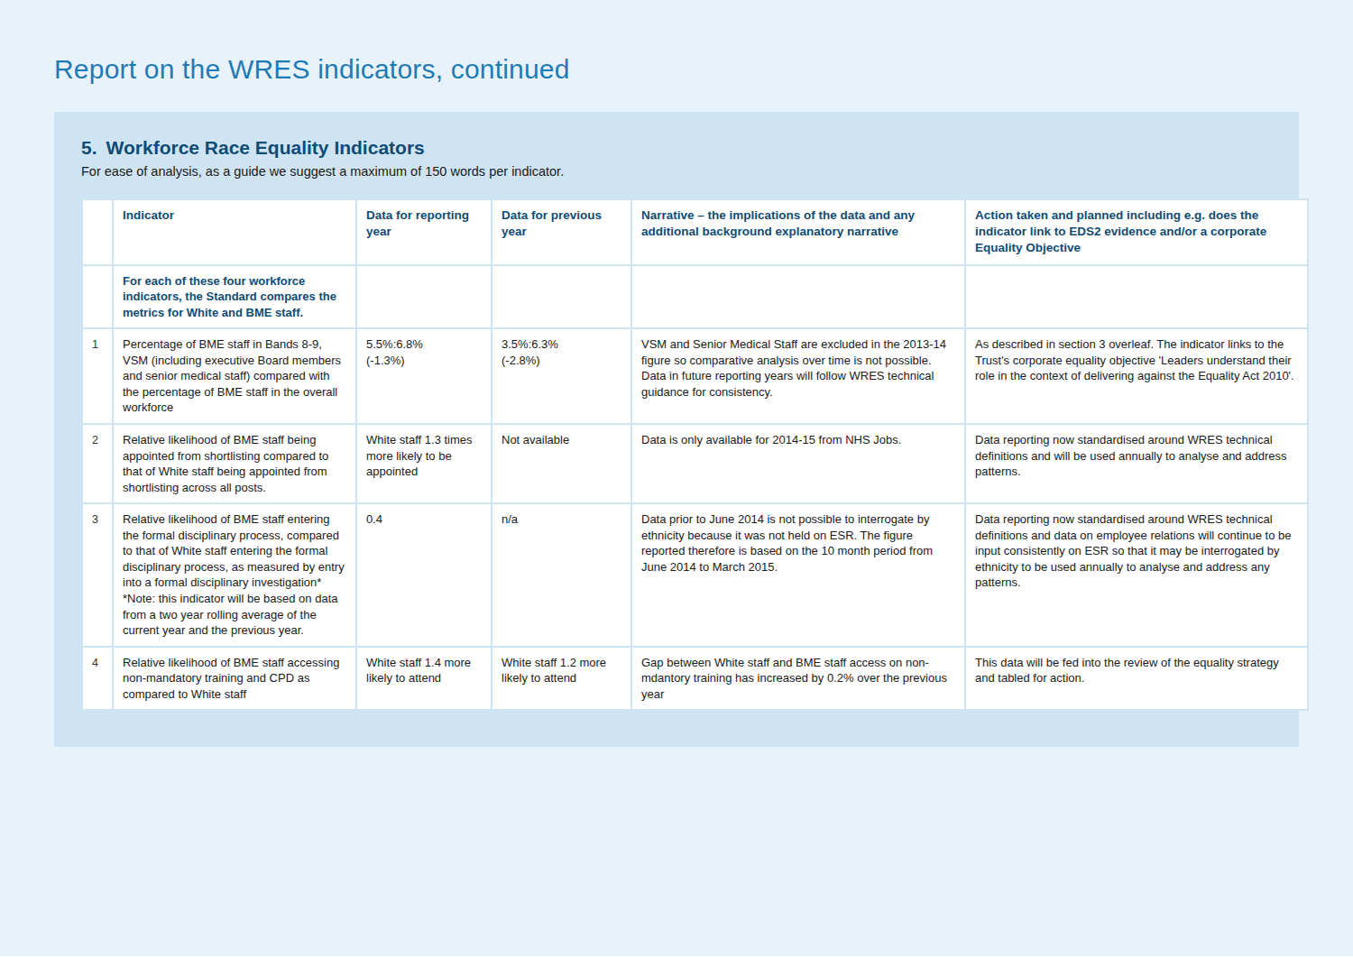Report on the WRES indicators, continued
5. Workforce Race Equality Indicators
For ease of analysis, as a guide we suggest a maximum of 150 words per indicator.
| | Indicator | Data for reporting year | Data for previous year | Narrative – the implications of the data and any additional background explanatory narrative | Action taken and planned including e.g. does the indicator link to EDS2 evidence and/or a corporate Equality Objective |
| --- | --- | --- | --- | --- | --- |
| | For each of these four workforce indicators, the Standard compares the metrics for White and BME staff. | | | | |
| 1 | Percentage of BME staff in Bands 8-9, VSM (including executive Board members and senior medical staff) compared with the percentage of BME staff in the overall workforce | 5.5%:6.8% (-1.3%) | 3.5%:6.3% (-2.8%) | VSM and Senior Medical Staff are excluded in the 2013-14 figure so comparative analysis over time is not possible. Data in future reporting years will follow WRES technical guidance for consistency. | As described in section 3 overleaf. The indicator links to the Trust's corporate equality objective 'Leaders understand their role in the context of delivering against the Equality Act 2010'. |
| 2 | Relative likelihood of BME staff being appointed from shortlisting compared to that of White staff being appointed from shortlisting across all posts. | White staff 1.3 times more likely to be appointed | Not available | Data is only available for 2014-15 from NHS Jobs. | Data reporting now standardised around WRES technical definitions and will be used annually to analyse and address patterns. |
| 3 | Relative likelihood of BME staff entering the formal disciplinary process, compared to that of White staff entering the formal disciplinary process, as measured by entry into a formal disciplinary investigation* *Note: this indicator will be based on data from a two year rolling average of the current year and the previous year. | 0.4 | n/a | Data prior to June 2014 is not possible to interrogate by ethnicity because it was not held on ESR. The figure reported therefore is based on the 10 month period from June 2014 to March 2015. | Data reporting now standardised around WRES technical definitions and data on employee relations will continue to be input consistently on ESR so that it may be interrogated by ethnicity to be used annually to analyse and address any patterns. |
| 4 | Relative likelihood of BME staff accessing non-mandatory training and CPD as compared to White staff | White staff 1.4 more likely to attend | White staff 1.2 more likely to attend | Gap between White staff and BME staff access on non-mdantory training has increased by 0.2% over the previous year | This data will be fed into the review of the equality strategy and tabled for action. |